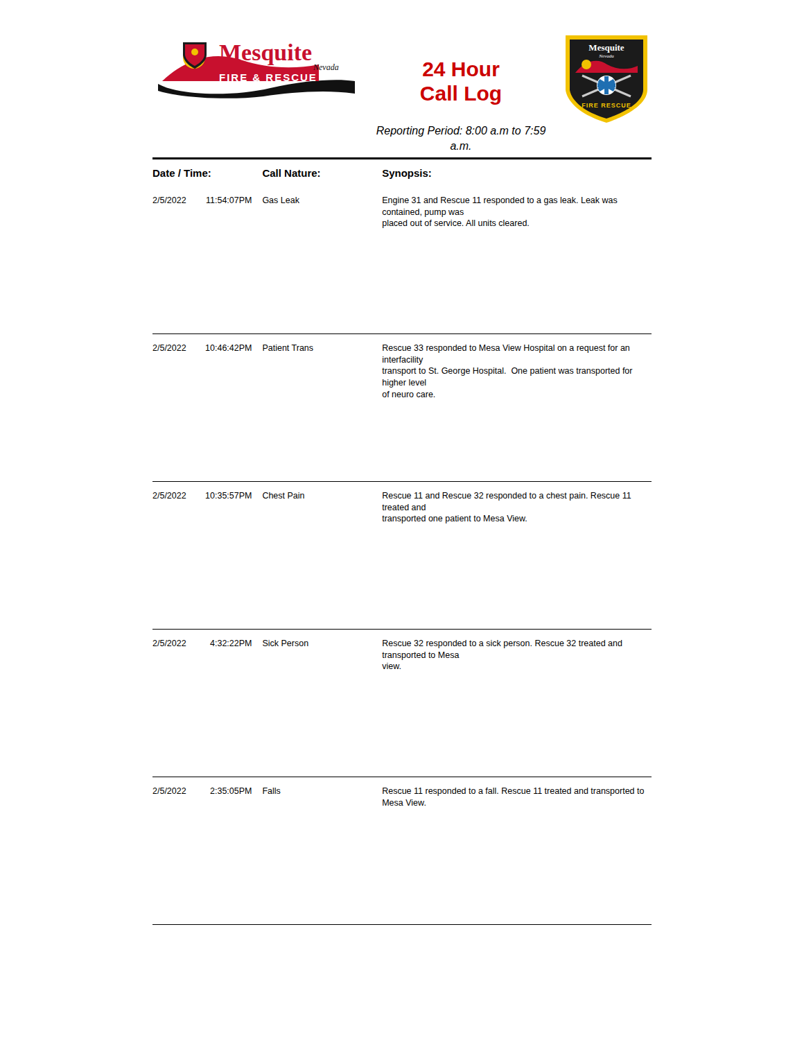Mesquite Nevada FIRE & RESCUE
24 Hour
Call Log
Reporting Period: 8:00 a.m to 7:59 a.m.
Mesquite Nevada FIRE RESCUE
| Date / Time: | Call Nature: | Synopsis: |
| --- | --- | --- |
| 2/5/2022 11:54:07PM | Gas Leak | Engine 31 and Rescue 11 responded to a gas leak. Leak was contained, pump was placed out of service. All units cleared. |
| 2/5/2022 10:46:42PM | Patient Trans | Rescue 33 responded to Mesa View Hospital on a request for an interfacility transport to St. George Hospital. One patient was transported for higher level of neuro care. |
| 2/5/2022 10:35:57PM | Chest Pain | Rescue 11 and Rescue 32 responded to a chest pain. Rescue 11 treated and transported one patient to Mesa View. |
| 2/5/2022 4:32:22PM | Sick Person | Rescue 32 responded to a sick person. Rescue 32 treated and transported to Mesa view. |
| 2/5/2022 2:35:05PM | Falls | Rescue 11 responded to a fall. Rescue 11 treated and transported to Mesa View. |